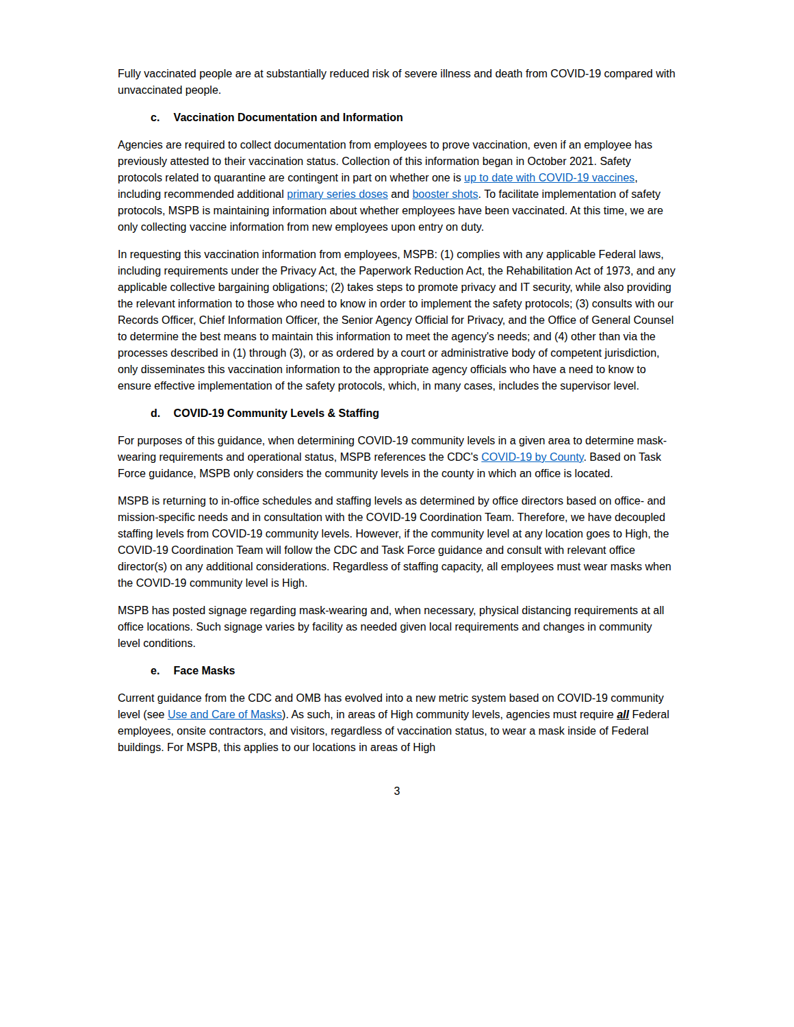Fully vaccinated people are at substantially reduced risk of severe illness and death from COVID-19 compared with unvaccinated people.
c. Vaccination Documentation and Information
Agencies are required to collect documentation from employees to prove vaccination, even if an employee has previously attested to their vaccination status. Collection of this information began in October 2021. Safety protocols related to quarantine are contingent in part on whether one is up to date with COVID-19 vaccines, including recommended additional primary series doses and booster shots. To facilitate implementation of safety protocols, MSPB is maintaining information about whether employees have been vaccinated. At this time, we are only collecting vaccine information from new employees upon entry on duty.
In requesting this vaccination information from employees, MSPB: (1) complies with any applicable Federal laws, including requirements under the Privacy Act, the Paperwork Reduction Act, the Rehabilitation Act of 1973, and any applicable collective bargaining obligations; (2) takes steps to promote privacy and IT security, while also providing the relevant information to those who need to know in order to implement the safety protocols; (3) consults with our Records Officer, Chief Information Officer, the Senior Agency Official for Privacy, and the Office of General Counsel to determine the best means to maintain this information to meet the agency's needs; and (4) other than via the processes described in (1) through (3), or as ordered by a court or administrative body of competent jurisdiction, only disseminates this vaccination information to the appropriate agency officials who have a need to know to ensure effective implementation of the safety protocols, which, in many cases, includes the supervisor level.
d. COVID-19 Community Levels & Staffing
For purposes of this guidance, when determining COVID-19 community levels in a given area to determine mask-wearing requirements and operational status, MSPB references the CDC's COVID-19 by County. Based on Task Force guidance, MSPB only considers the community levels in the county in which an office is located.
MSPB is returning to in-office schedules and staffing levels as determined by office directors based on office- and mission-specific needs and in consultation with the COVID-19 Coordination Team. Therefore, we have decoupled staffing levels from COVID-19 community levels. However, if the community level at any location goes to High, the COVID-19 Coordination Team will follow the CDC and Task Force guidance and consult with relevant office director(s) on any additional considerations. Regardless of staffing capacity, all employees must wear masks when the COVID-19 community level is High.
MSPB has posted signage regarding mask-wearing and, when necessary, physical distancing requirements at all office locations. Such signage varies by facility as needed given local requirements and changes in community level conditions.
e. Face Masks
Current guidance from the CDC and OMB has evolved into a new metric system based on COVID-19 community level (see Use and Care of Masks). As such, in areas of High community levels, agencies must require all Federal employees, onsite contractors, and visitors, regardless of vaccination status, to wear a mask inside of Federal buildings. For MSPB, this applies to our locations in areas of High
3